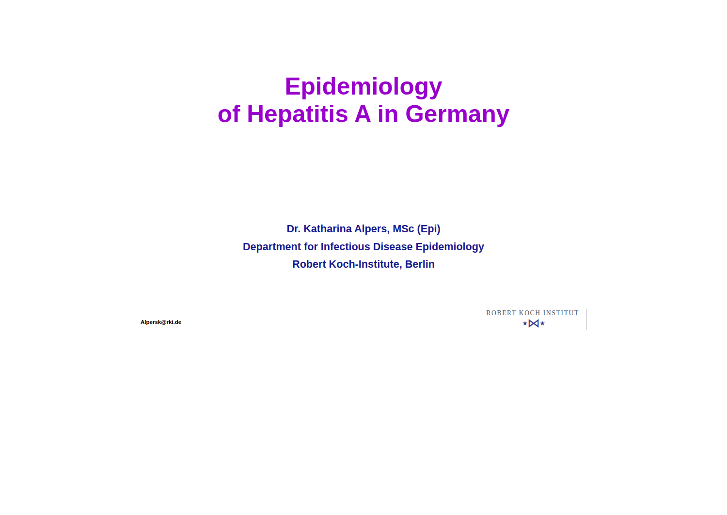Epidemiology
of Hepatitis A in Germany
Dr. Katharina Alpers, MSc (Epi)
Department for Infectious Disease Epidemiology
Robert Koch-Institute, Berlin
Alpersk@rki.de
ROBERT KOCH INSTITUT
⋆⋈⋆